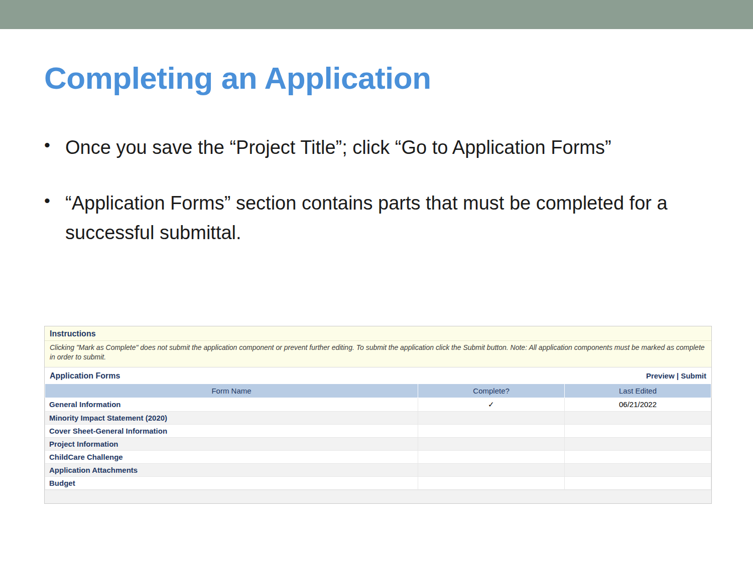Completing an Application
Once you save the “Project Title”; click “Go to Application Forms”
“Application Forms” section contains parts that must be completed for a successful submittal.
Instructions
Clicking "Mark as Complete" does not submit the application component or prevent further editing. To submit the application click the Submit button. Note: All application components must be marked as complete in order to submit.
Application Forms Preview | Submit
| Form Name | Complete? | Last Edited |
| --- | --- | --- |
| General Information | ✓ | 06/21/2022 |
| Minority Impact Statement (2020) | | |
| Cover Sheet-General Information | | |
| Project Information | | |
| ChildCare Challenge | | |
| Application Attachments | | |
| Budget | | |